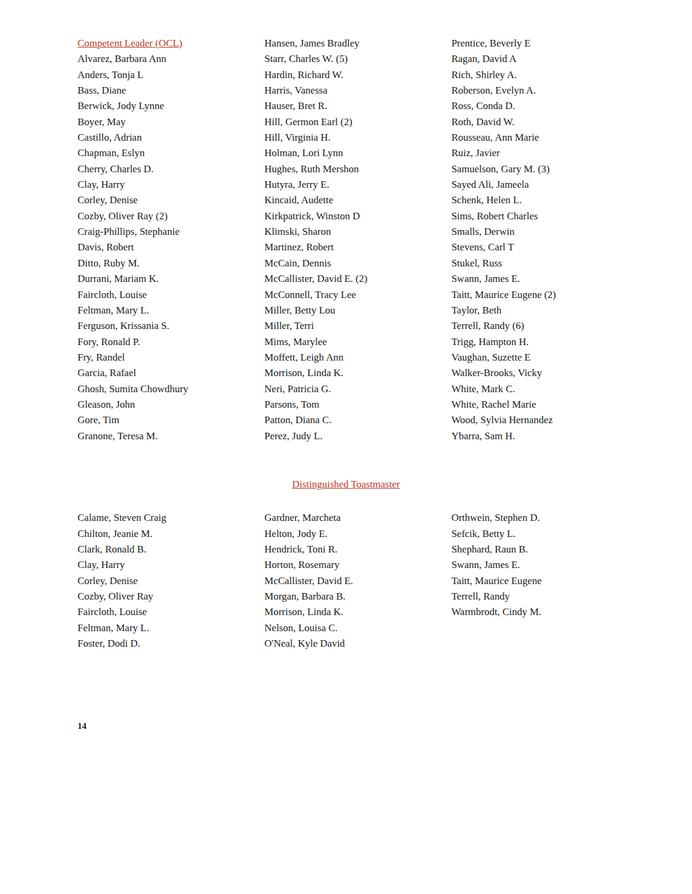Competent Leader (OCL)
Alvarez, Barbara Ann
Anders, Tonja L
Bass, Diane
Berwick, Jody Lynne
Boyer, May
Castillo, Adrian
Chapman, Eslyn
Cherry, Charles D.
Clay, Harry
Corley, Denise
Cozby, Oliver Ray (2)
Craig-Phillips, Stephanie
Davis, Robert
Ditto, Ruby M.
Durrani, Mariam K.
Faircloth, Louise
Feltman, Mary L.
Ferguson, Krissania S.
Fory, Ronald P.
Fry, Randel
Garcia, Rafael
Ghosh, Sumita Chowdhury
Gleason, John
Gore, Tim
Granone, Teresa M.
Hansen, James Bradley
Starr, Charles W. (5)
Hardin, Richard W.
Harris, Vanessa
Hauser, Bret R.
Hill, Germon Earl (2)
Hill, Virginia H.
Holman, Lori Lynn
Hughes, Ruth Mershon
Hutyra, Jerry E.
Kincaid, Audette
Kirkpatrick, Winston D
Klimski, Sharon
Martinez, Robert
McCain, Dennis
McCallister, David E. (2)
McConnell, Tracy Lee
Miller, Betty Lou
Miller, Terri
Mims, Marylee
Moffett, Leigh Ann
Morrison, Linda K.
Neri, Patricia G.
Parsons, Tom
Patton, Diana C.
Perez, Judy L.
Prentice, Beverly E
Ragan, David A
Rich, Shirley A.
Roberson, Evelyn A.
Ross, Conda D.
Roth, David W.
Rousseau, Ann Marie
Ruiz, Javier
Samuelson, Gary M. (3)
Sayed Ali, Jameela
Schenk, Helen L.
Sims, Robert Charles
Smalls, Derwin
Stevens, Carl T
Stukel, Russ
Swann, James E.
Taitt, Maurice Eugene (2)
Taylor, Beth
Terrell, Randy (6)
Trigg, Hampton H.
Vaughan, Suzette E
Walker-Brooks, Vicky
White, Mark C.
White, Rachel Marie
Wood, Sylvia Hernandez
Ybarra, Sam H.
Distinguished Toastmaster
Calame, Steven Craig
Chilton, Jeanie M.
Clark, Ronald B.
Clay, Harry
Corley, Denise
Cozby, Oliver Ray
Faircloth, Louise
Feltman, Mary L.
Foster, Dodi D.
Gardner, Marcheta
Helton, Jody E.
Hendrick, Toni R.
Horton, Rosemary
McCallister, David E.
Morgan, Barbara B.
Morrison, Linda K.
Nelson, Louisa C.
O'Neal, Kyle David
Orthwein, Stephen D.
Sefcik, Betty L.
Shephard, Raun B.
Swann, James E.
Taitt, Maurice Eugene
Terrell, Randy
Warmbrodt, Cindy M.
14